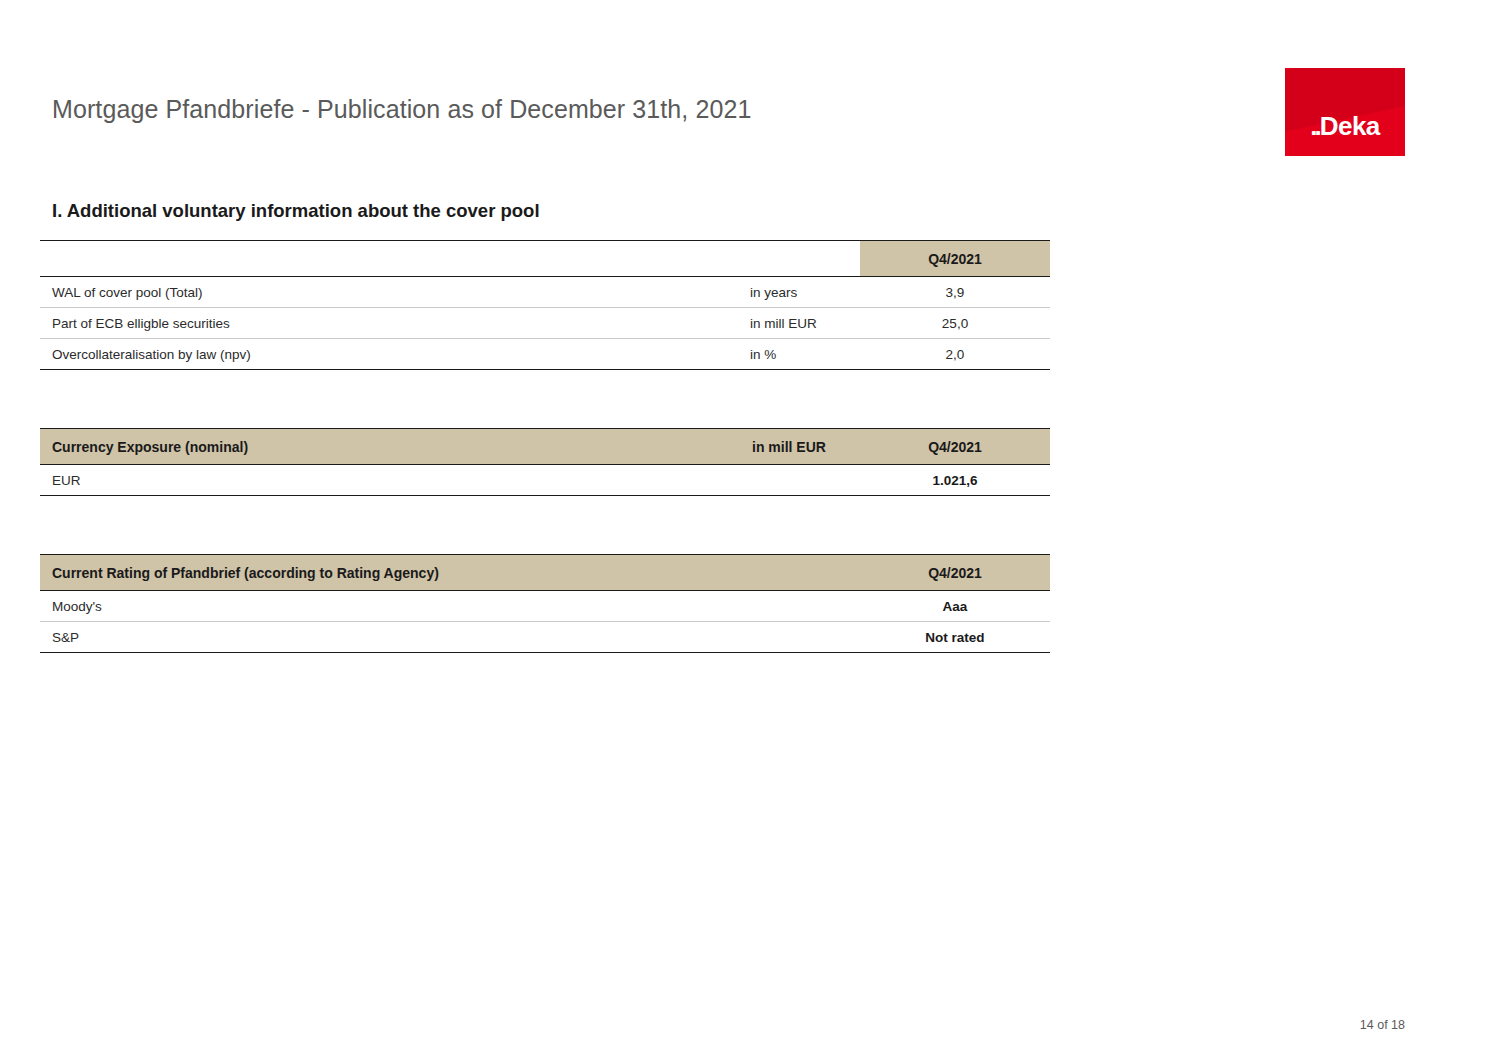Mortgage Pfandbriefe - Publication as of December 31th, 2021
.. Deka
I. Additional voluntary information about the cover pool
| | | Q4/2021 |
| --- | --- | --- |
| WAL of cover pool (Total) | in years | 3,9 |
| Part of ECB elligble securities | in mill EUR | 25,0 |
| Overcollateralisation by law (npv) | in % | 2,0 |
| Currency Exposure (nominal) | in mill EUR | Q4/2021 |
| --- | --- | --- |
| EUR | | 1.021,6 |
| Current Rating of Pfandbrief (according to Rating Agency) | Q4/2021 |
| --- | --- |
| Moody's | Aaa |
| S&P | Not rated |
14 of 18